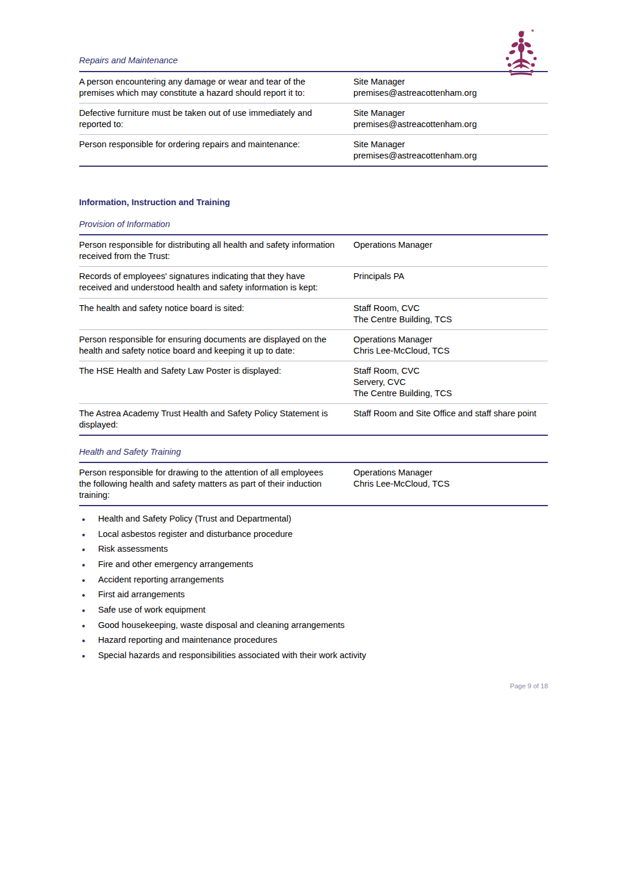Repairs and Maintenance
| A person encountering any damage or wear and tear of the premises which may constitute a hazard should report it to: | Site Manager premises@astreacottenham.org |
| Defective furniture must be taken out of use immediately and reported to: | Site Manager premises@astreacottenham.org |
| Person responsible for ordering repairs and maintenance: | Site Manager premises@astreacottenham.org |
Information, Instruction and Training
Provision of Information
| Person responsible for distributing all health and safety information received from the Trust: | Operations Manager |
| Records of employees' signatures indicating that they have received and understood health and safety information is kept: | Principals PA |
| The health and safety notice board is sited: | Staff Room, CVC The Centre Building, TCS |
| Person responsible for ensuring documents are displayed on the health and safety notice board and keeping it up to date: | Operations Manager Chris Lee-McCloud, TCS |
| The HSE Health and Safety Law Poster is displayed: | Staff Room, CVC Servery, CVC The Centre Building, TCS |
| The Astrea Academy Trust Health and Safety Policy Statement is displayed: | Staff Room and Site Office and staff share point |
Health and Safety Training
| Person responsible for drawing to the attention of all employees the following health and safety matters as part of their induction training: | Operations Manager Chris Lee-McCloud, TCS |
Health and Safety Policy (Trust and Departmental)
Local asbestos register and disturbance procedure
Risk assessments
Fire and other emergency arrangements
Accident reporting arrangements
First aid arrangements
Safe use of work equipment
Good housekeeping, waste disposal and cleaning arrangements
Hazard reporting and maintenance procedures
Special hazards and responsibilities associated with their work activity
Page 9 of 18